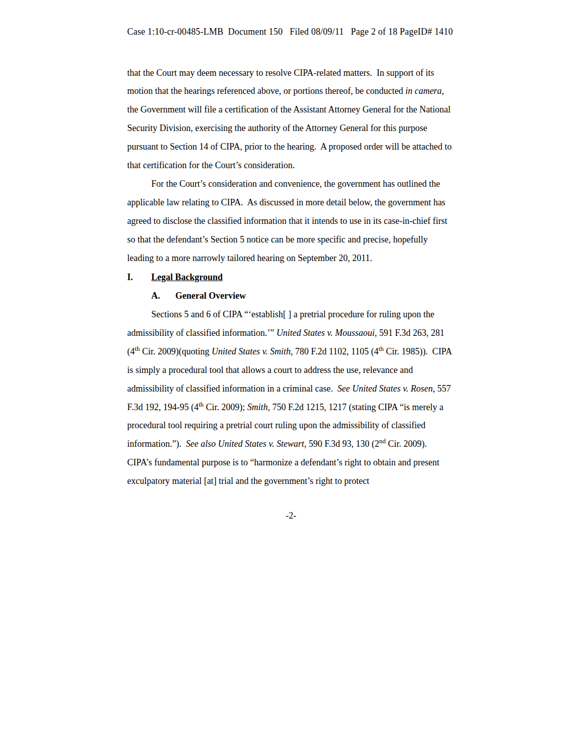Case 1:10-cr-00485-LMB Document 150 Filed 08/09/11 Page 2 of 18 PageID# 1410
that the Court may deem necessary to resolve CIPA-related matters. In support of its motion that the hearings referenced above, or portions thereof, be conducted in camera, the Government will file a certification of the Assistant Attorney General for the National Security Division, exercising the authority of the Attorney General for this purpose pursuant to Section 14 of CIPA, prior to the hearing. A proposed order will be attached to that certification for the Court’s consideration.
For the Court’s consideration and convenience, the government has outlined the applicable law relating to CIPA. As discussed in more detail below, the government has agreed to disclose the classified information that it intends to use in its case-in-chief first so that the defendant’s Section 5 notice can be more specific and precise, hopefully leading to a more narrowly tailored hearing on September 20, 2011.
I. Legal Background
A. General Overview
Sections 5 and 6 of CIPA “‘establish[ ] a pretrial procedure for ruling upon the admissibility of classified information.’” United States v. Moussaoui, 591 F.3d 263, 281 (4th Cir. 2009)(quoting United States v. Smith, 780 F.2d 1102, 1105 (4th Cir. 1985)). CIPA is simply a procedural tool that allows a court to address the use, relevance and admissibility of classified information in a criminal case. See United States v. Rosen, 557 F.3d 192, 194-95 (4th Cir. 2009); Smith, 750 F.2d 1215, 1217 (stating CIPA “is merely a procedural tool requiring a pretrial court ruling upon the admissibility of classified information.”). See also United States v. Stewart, 590 F.3d 93, 130 (2nd Cir. 2009). CIPA’s fundamental purpose is to “harmonize a defendant’s right to obtain and present exculpatory material [at] trial and the government’s right to protect
-2-